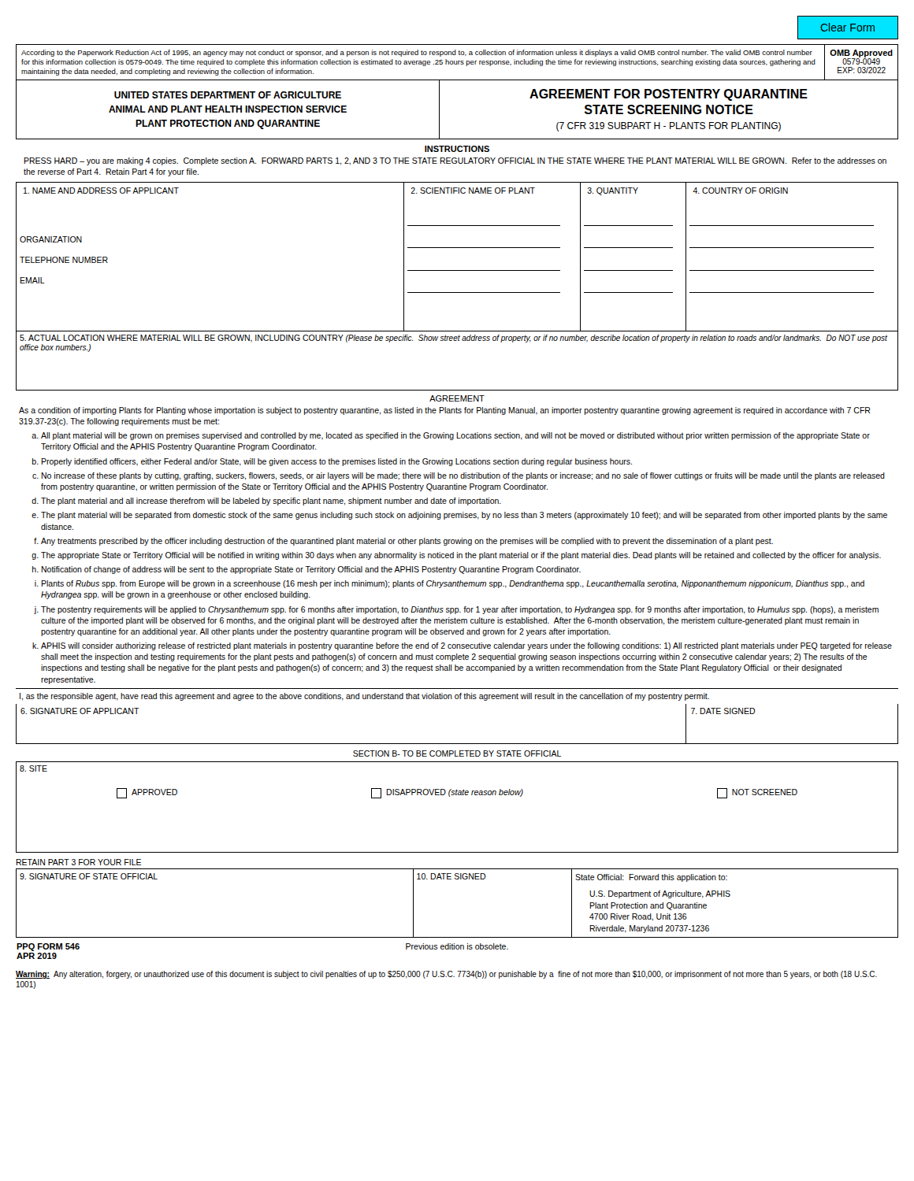Clear Form
| According to the Paperwork Reduction Act of 1995, an agency may not conduct or sponsor, and a person is not required to respond to, a collection of information unless it displays a valid OMB control number. The valid OMB control number for this information collection is 0579-0049. The time required to complete this information collection is estimated to average .25 hours per response, including the time for reviewing instructions, searching existing data sources, gathering and maintaining the data needed, and completing and reviewing the collection of information. | OMB Approved 0579-0049 EXP: 03/2022 |
| UNITED STATES DEPARTMENT OF AGRICULTURE ANIMAL AND PLANT HEALTH INSPECTION SERVICE PLANT PROTECTION AND QUARANTINE | AGREEMENT FOR POSTENTRY QUARANTINE STATE SCREENING NOTICE (7 CFR 319 SUBPART H - PLANTS FOR PLANTING) |
INSTRUCTIONS
PRESS HARD – you are making 4 copies. Complete section A. FORWARD PARTS 1, 2, AND 3 TO THE STATE REGULATORY OFFICIAL IN THE STATE WHERE THE PLANT MATERIAL WILL BE GROWN. Refer to the addresses on the reverse of Part 4. Retain Part 4 for your file.
| 1. NAME AND ADDRESS OF APPLICANT ORGANIZATION TELEPHONE NUMBER EMAIL | 2. SCIENTIFIC NAME OF PLANT | 3. QUANTITY | 4. COUNTRY OF ORIGIN |
5. ACTUAL LOCATION WHERE MATERIAL WILL BE GROWN, INCLUDING COUNTRY (Please be specific. Show street address of property, or if no number, describe location of property in relation to roads and/or landmarks. Do NOT use post office box numbers.)
AGREEMENT
As a condition of importing Plants for Planting whose importation is subject to postentry quarantine, as listed in the Plants for Planting Manual, an importer postentry quarantine growing agreement is required in accordance with 7 CFR 319.37-23(c). The following requirements must be met:
All plant material will be grown on premises supervised and controlled by me, located as specified in the Growing Locations section, and will not be moved or distributed without prior written permission of the appropriate State or Territory Official and the APHIS Postentry Quarantine Program Coordinator.
Properly identified officers, either Federal and/or State, will be given access to the premises listed in the Growing Locations section during regular business hours.
No increase of these plants by cutting, grafting, suckers, flowers, seeds, or air layers will be made; there will be no distribution of the plants or increase; and no sale of flower cuttings or fruits will be made until the plants are released from postentry quarantine, or written permission of the State or Territory Official and the APHIS Postentry Quarantine Program Coordinator.
The plant material and all increase therefrom will be labeled by specific plant name, shipment number and date of importation.
The plant material will be separated from domestic stock of the same genus including such stock on adjoining premises, by no less than 3 meters (approximately 10 feet); and will be separated from other imported plants by the same distance.
Any treatments prescribed by the officer including destruction of the quarantined plant material or other plants growing on the premises will be complied with to prevent the dissemination of a plant pest.
The appropriate State or Territory Official will be notified in writing within 30 days when any abnormality is noticed in the plant material or if the plant material dies. Dead plants will be retained and collected by the officer for analysis.
Notification of change of address will be sent to the appropriate State or Territory Official and the APHIS Postentry Quarantine Program Coordinator.
Plants of Rubus spp. from Europe will be grown in a screenhouse (16 mesh per inch minimum); plants of Chrysanthemum spp., Dendranthema spp., Leucanthemalla serotina, Nipponanthemum nipponicum, Dianthus spp., and Hydrangea spp. will be grown in a greenhouse or other enclosed building.
The postentry requirements will be applied to Chrysanthemum spp. for 6 months after importation, to Dianthus spp. for 1 year after importation, to Hydrangea spp. for 9 months after importation, to Humulus spp. (hops), a meristem culture of the imported plant will be observed for 6 months, and the original plant will be destroyed after the meristem culture is established. After the 6-month observation, the meristem culture-generated plant must remain in postentry quarantine for an additional year. All other plants under the postentry quarantine program will be observed and grown for 2 years after importation.
APHIS will consider authorizing release of restricted plant materials in postentry quarantine before the end of 2 consecutive calendar years under the following conditions: 1) All restricted plant materials under PEQ targeted for release shall meet the inspection and testing requirements for the plant pests and pathogen(s) of concern and must complete 2 sequential growing season inspections occurring within 2 consecutive calendar years; 2) The results of the inspections and testing shall be negative for the plant pests and pathogen(s) of concern; and 3) the request shall be accompanied by a written recommendation from the State Plant Regulatory Official or their designated representative.
I, as the responsible agent, have read this agreement and agree to the above conditions, and understand that violation of this agreement will result in the cancellation of my postentry permit.
| 6. SIGNATURE OF APPLICANT | 7. DATE SIGNED |
SECTION B- TO BE COMPLETED BY STATE OFFICIAL
8. SITE
APPROVED DISAPPROVED (state reason below) NOT SCREENED
RETAIN PART 3 FOR YOUR FILE
| 9. SIGNATURE OF STATE OFFICIAL | 10. DATE SIGNED | State Official: Forward this application to: U.S. Department of Agriculture, APHIS Plant Protection and Quarantine 4700 River Road, Unit 136 Riverdale, Maryland 20737-1236 |
| PPQ FORM 546 APR 2019 | Previous edition is obsolete. | |
Warning: Any alteration, forgery, or unauthorized use of this document is subject to civil penalties of up to $250,000 (7 U.S.C. 7734(b)) or punishable by a fine of not more than $10,000, or imprisonment of not more than 5 years, or both (18 U.S.C. 1001)